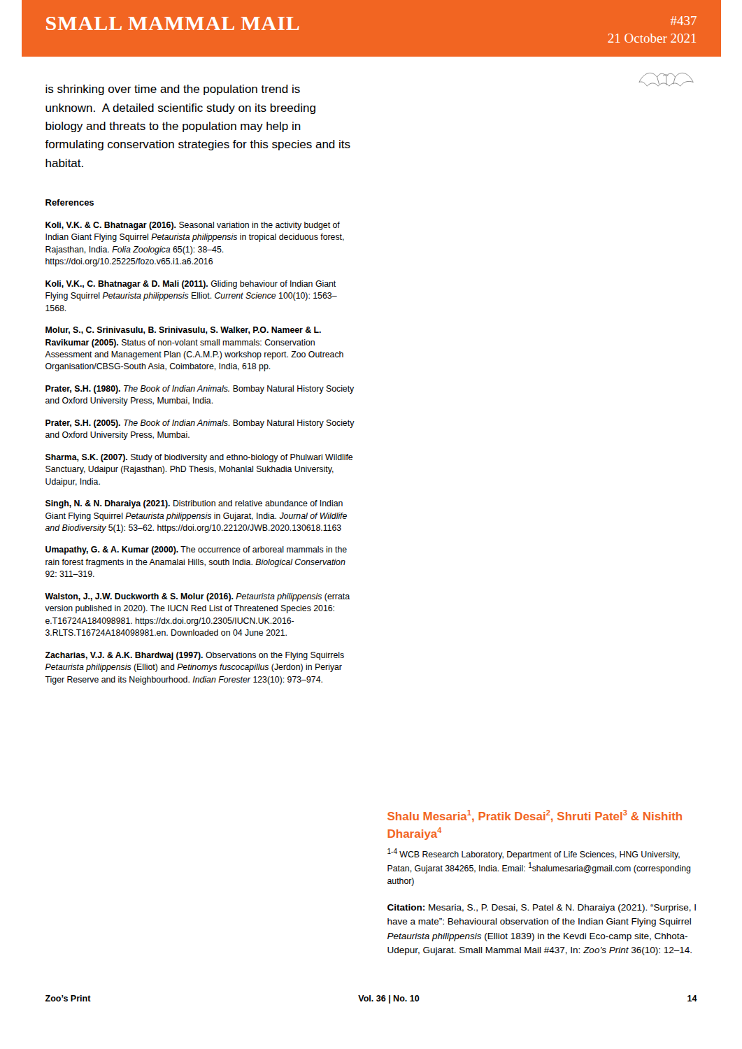SMALL MAMMAL MAIL
#437
21 October 2021
is shrinking over time and the population trend is unknown. A detailed scientific study on its breeding biology and threats to the population may help in formulating conservation strategies for this species and its habitat.
References
Koli, V.K. & C. Bhatnagar (2016). Seasonal variation in the activity budget of Indian Giant Flying Squirrel Petaurista philippensis in tropical deciduous forest, Rajasthan, India. Folia Zoologica 65(1): 38–45. https://doi.org/10.25225/fozo.v65.i1.a6.2016
Koli, V.K., C. Bhatnagar & D. Mali (2011). Gliding behaviour of Indian Giant Flying Squirrel Petaurista philippensis Elliot. Current Science 100(10): 1563–1568.
Molur, S., C. Srinivasulu, B. Srinivasulu, S. Walker, P.O. Nameer & L. Ravikumar (2005). Status of non-volant small mammals: Conservation Assessment and Management Plan (C.A.M.P.) workshop report. Zoo Outreach Organisation/CBSG-South Asia, Coimbatore, India, 618 pp.
Prater, S.H. (1980). The Book of Indian Animals. Bombay Natural History Society and Oxford University Press, Mumbai, India.
Prater, S.H. (2005). The Book of Indian Animals. Bombay Natural History Society and Oxford University Press, Mumbai.
Sharma, S.K. (2007). Study of biodiversity and ethno-biology of Phulwari Wildlife Sanctuary, Udaipur (Rajasthan). PhD Thesis, Mohanlal Sukhadia University, Udaipur, India.
Singh, N. & N. Dharaiya (2021). Distribution and relative abundance of Indian Giant Flying Squirrel Petaurista philippensis in Gujarat, India. Journal of Wildlife and Biodiversity 5(1): 53–62. https://doi.org/10.22120/JWB.2020.130618.1163
Umapathy, G. & A. Kumar (2000). The occurrence of arboreal mammals in the rain forest fragments in the Anamalai Hills, south India. Biological Conservation 92: 311–319.
Walston, J., J.W. Duckworth & S. Molur (2016). Petaurista philippensis (errata version published in 2020). The IUCN Red List of Threatened Species 2016: e.T16724A184098981. https://dx.doi.org/10.2305/IUCN.UK.2016-3.RLTS.T16724A184098981.en. Downloaded on 04 June 2021.
Zacharias, V.J. & A.K. Bhardwaj (1997). Observations on the Flying Squirrels Petaurista philippensis (Elliot) and Petinomys fuscocapillus (Jerdon) in Periyar Tiger Reserve and its Neighbourhood. Indian Forester 123(10): 973–974.
Shalu Mesaria1, Pratik Desai2, Shruti Patel3 & Nishith Dharaiya4
1-4 WCB Research Laboratory, Department of Life Sciences, HNG University, Patan, Gujarat 384265, India. Email: 1shalumesaria@gmail.com (corresponding author)
Citation: Mesaria, S., P. Desai, S. Patel & N. Dharaiya (2021). “Surprise, I have a mate”: Behavioural observation of the Indian Giant Flying Squirrel Petaurista philippensis (Elliot 1839) in the Kevdi Eco-camp site, Chhota-Udepur, Gujarat. Small Mammal Mail #437, In: Zoo’s Print 36(10): 12–14.
Zoo’s Print
Vol. 36 | No. 10
14